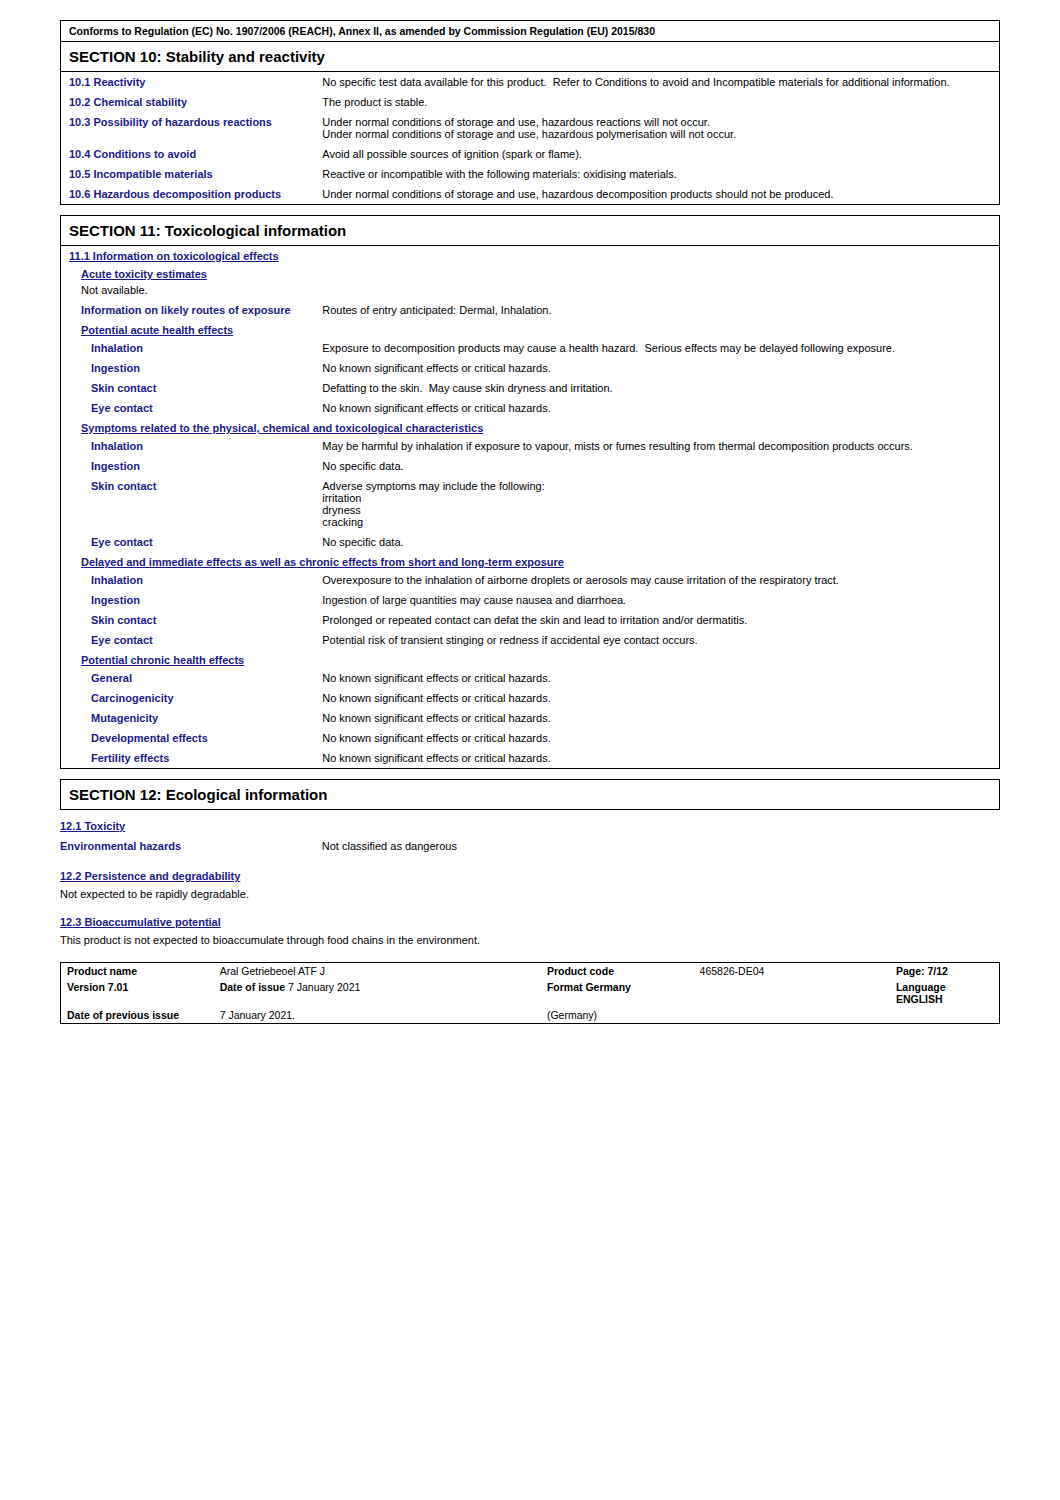Conforms to Regulation (EC) No. 1907/2006 (REACH), Annex II, as amended by Commission Regulation (EU) 2015/830
SECTION 10: Stability and reactivity
| 10.1 Reactivity | No specific test data available for this product. Refer to Conditions to avoid and Incompatible materials for additional information. |
| 10.2 Chemical stability | The product is stable. |
| 10.3 Possibility of hazardous reactions | Under normal conditions of storage and use, hazardous reactions will not occur. Under normal conditions of storage and use, hazardous polymerisation will not occur. |
| 10.4 Conditions to avoid | Avoid all possible sources of ignition (spark or flame). |
| 10.5 Incompatible materials | Reactive or incompatible with the following materials: oxidising materials. |
| 10.6 Hazardous decomposition products | Under normal conditions of storage and use, hazardous decomposition products should not be produced. |
SECTION 11: Toxicological information
| 11.1 Information on toxicological effects |
| Acute toxicity estimates |
| Not available. |
| Information on likely routes of exposure | Routes of entry anticipated: Dermal, Inhalation. |
| Potential acute health effects |
| Inhalation | Exposure to decomposition products may cause a health hazard. Serious effects may be delayed following exposure. |
| Ingestion | No known significant effects or critical hazards. |
| Skin contact | Defatting to the skin. May cause skin dryness and irritation. |
| Eye contact | No known significant effects or critical hazards. |
| Symptoms related to the physical, chemical and toxicological characteristics |
| Inhalation | May be harmful by inhalation if exposure to vapour, mists or fumes resulting from thermal decomposition products occurs. |
| Ingestion | No specific data. |
| Skin contact | Adverse symptoms may include the following: irritation dryness cracking |
| Eye contact | No specific data. |
| Delayed and immediate effects as well as chronic effects from short and long-term exposure |
| Inhalation | Overexposure to the inhalation of airborne droplets or aerosols may cause irritation of the respiratory tract. |
| Ingestion | Ingestion of large quantities may cause nausea and diarrhoea. |
| Skin contact | Prolonged or repeated contact can defat the skin and lead to irritation and/or dermatitis. |
| Eye contact | Potential risk of transient stinging or redness if accidental eye contact occurs. |
| Potential chronic health effects |
| General | No known significant effects or critical hazards. |
| Carcinogenicity | No known significant effects or critical hazards. |
| Mutagenicity | No known significant effects or critical hazards. |
| Developmental effects | No known significant effects or critical hazards. |
| Fertility effects | No known significant effects or critical hazards. |
SECTION 12: Ecological information
12.1 Toxicity
| Environmental hazards | Not classified as dangerous |
12.2 Persistence and degradability
Not expected to be rapidly degradable.
12.3 Bioaccumulative potential
This product is not expected to bioaccumulate through food chains in the environment.
| Product name | Aral Getriebeoel ATF J | Product code | 465826-DE04 | Page: 7/12 |
| Version 7.01 | Date of issue 7 January 2021 | Format Germany | | Language ENGLISH |
| Date of previous issue | 7 January 2021. | (Germany) | | |